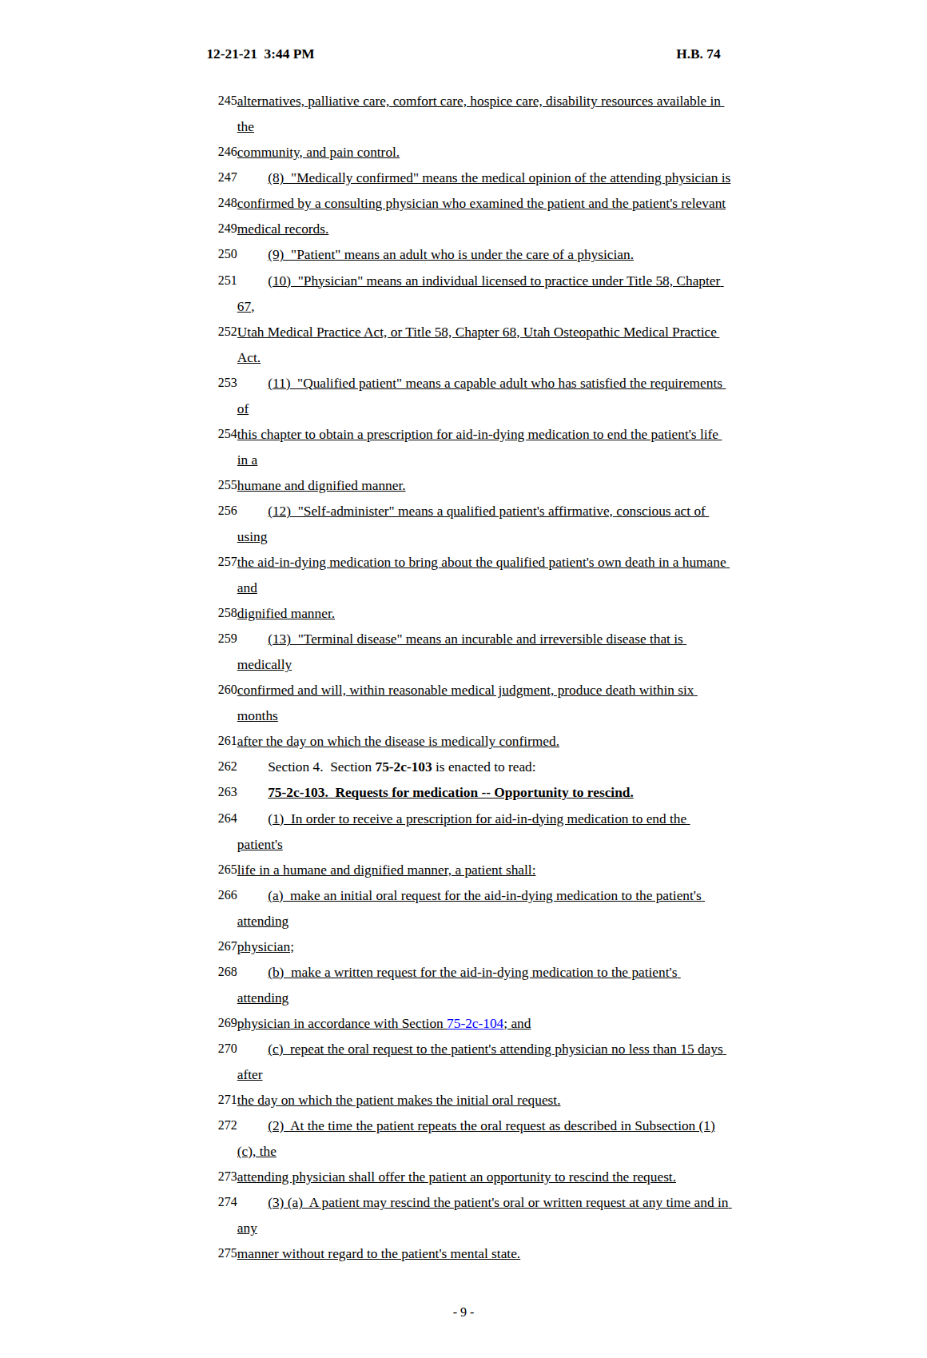12-21-21 3:44 PM H.B. 74
| 245 | alternatives, palliative care, comfort care, hospice care, disability resources available in the |
| 246 | community, and pain control. |
| 247 | (8) "Medically confirmed" means the medical opinion of the attending physician is |
| 248 | confirmed by a consulting physician who examined the patient and the patient's relevant |
| 249 | medical records. |
| 250 | (9) "Patient" means an adult who is under the care of a physician. |
| 251 | (10) "Physician" means an individual licensed to practice under Title 58, Chapter 67, |
| 252 | Utah Medical Practice Act, or Title 58, Chapter 68, Utah Osteopathic Medical Practice Act. |
| 253 | (11) "Qualified patient" means a capable adult who has satisfied the requirements of |
| 254 | this chapter to obtain a prescription for aid-in-dying medication to end the patient's life in a |
| 255 | humane and dignified manner. |
| 256 | (12) "Self-administer" means a qualified patient's affirmative, conscious act of using |
| 257 | the aid-in-dying medication to bring about the qualified patient's own death in a humane and |
| 258 | dignified manner. |
| 259 | (13) "Terminal disease" means an incurable and irreversible disease that is medically |
| 260 | confirmed and will, within reasonable medical judgment, produce death within six months |
| 261 | after the day on which the disease is medically confirmed. |
| 262 | Section 4. Section 75-2c-103 is enacted to read: |
| 263 | 75-2c-103. Requests for medication -- Opportunity to rescind. |
| 264 | (1) In order to receive a prescription for aid-in-dying medication to end the patient's |
| 265 | life in a humane and dignified manner, a patient shall: |
| 266 | (a) make an initial oral request for the aid-in-dying medication to the patient's attending |
| 267 | physician; |
| 268 | (b) make a written request for the aid-in-dying medication to the patient's attending |
| 269 | physician in accordance with Section 75-2c-104 ; and |
| 270 | (c) repeat the oral request to the patient's attending physician no less than 15 days after |
| 271 | the day on which the patient makes the initial oral request. |
| 272 | (2) At the time the patient repeats the oral request as described in Subsection (1)(c), the |
| 273 | attending physician shall offer the patient an opportunity to rescind the request. |
| 274 | (3) (a) A patient may rescind the patient's oral or written request at any time and in any |
| 275 | manner without regard to the patient's mental state. |
- 9 -